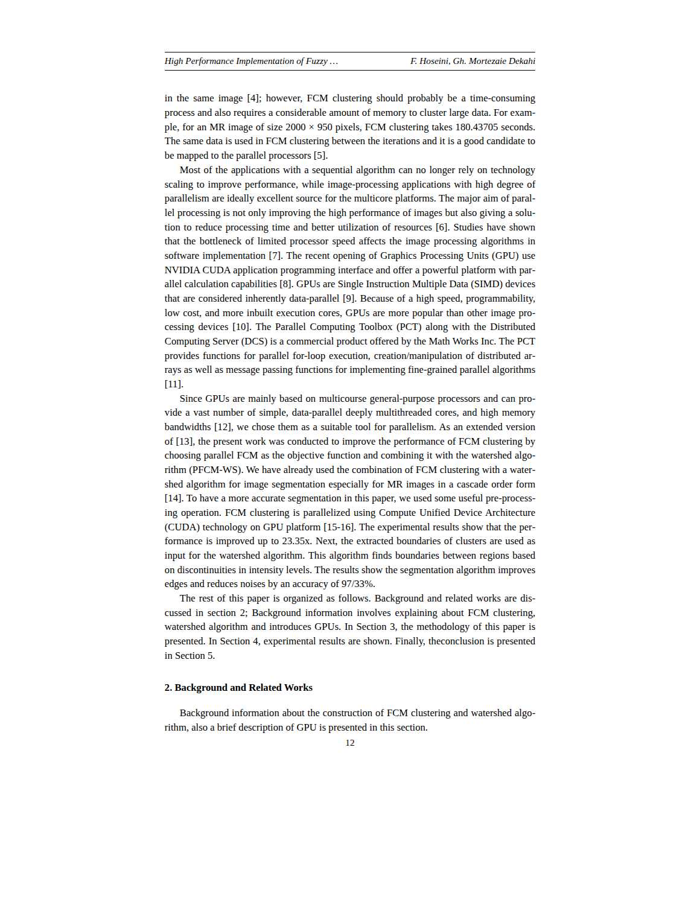High Performance Implementation of Fuzzy … F. Hoseini, Gh. Mortezaie Dekahi
in the same image [4]; however, FCM clustering should probably be a time-consuming process and also requires a considerable amount of memory to cluster large data. For example, for an MR image of size 2000 × 950 pixels, FCM clustering takes 180.43705 seconds. The same data is used in FCM clustering between the iterations and it is a good candidate to be mapped to the parallel processors [5].
Most of the applications with a sequential algorithm can no longer rely on technology scaling to improve performance, while image-processing applications with high degree of parallelism are ideally excellent source for the multicore platforms. The major aim of parallel processing is not only improving the high performance of images but also giving a solution to reduce processing time and better utilization of resources [6]. Studies have shown that the bottleneck of limited processor speed affects the image processing algorithms in software implementation [7]. The recent opening of Graphics Processing Units (GPU) use NVIDIA CUDA application programming interface and offer a powerful platform with parallel calculation capabilities [8]. GPUs are Single Instruction Multiple Data (SIMD) devices that are considered inherently data-parallel [9]. Because of a high speed, programmability, low cost, and more inbuilt execution cores, GPUs are more popular than other image processing devices [10]. The Parallel Computing Toolbox (PCT) along with the Distributed Computing Server (DCS) is a commercial product offered by the Math Works Inc. The PCT provides functions for parallel for-loop execution, creation/manipulation of distributed arrays as well as message passing functions for implementing fine-grained parallel algorithms [11].
Since GPUs are mainly based on multicourse general-purpose processors and can provide a vast number of simple, data-parallel deeply multithreaded cores, and high memory bandwidths [12], we chose them as a suitable tool for parallelism. As an extended version of [13], the present work was conducted to improve the performance of FCM clustering by choosing parallel FCM as the objective function and combining it with the watershed algorithm (PFCM-WS). We have already used the combination of FCM clustering with a watershed algorithm for image segmentation especially for MR images in a cascade order form [14]. To have a more accurate segmentation in this paper, we used some useful pre-processing operation. FCM clustering is parallelized using Compute Unified Device Architecture (CUDA) technology on GPU platform [15-16]. The experimental results show that the performance is improved up to 23.35x. Next, the extracted boundaries of clusters are used as input for the watershed algorithm. This algorithm finds boundaries between regions based on discontinuities in intensity levels. The results show the segmentation algorithm improves edges and reduces noises by an accuracy of 97/33%.
The rest of this paper is organized as follows. Background and related works are discussed in section 2; Background information involves explaining about FCM clustering, watershed algorithm and introduces GPUs. In Section 3, the methodology of this paper is presented. In Section 4, experimental results are shown. Finally, theconclusion is presented in Section 5.
2. Background and Related Works
Background information about the construction of FCM clustering and watershed algorithm, also a brief description of GPU is presented in this section.
12